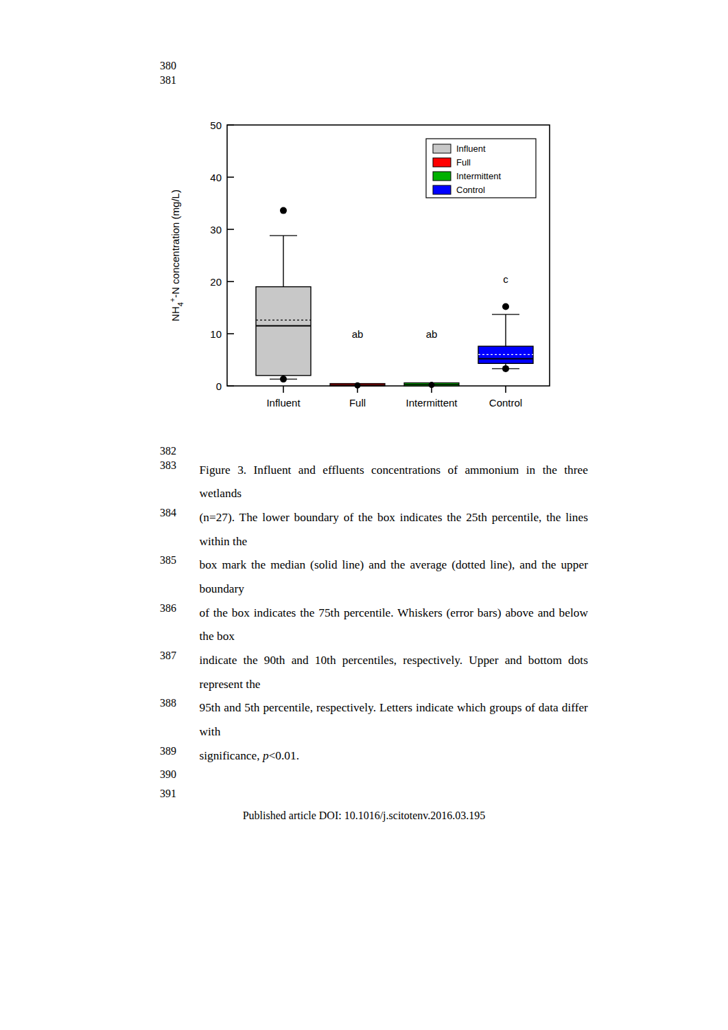380
381
0 10 20 30 40 50 NH4+-N concentration (mg/L) Influent Full Intermittent Control ab ab c Influent Full Intermittent Control
382
383
Figure 3. Influent and effluents concentrations of ammonium in the three wetlands
384
(n=27). The lower boundary of the box indicates the 25th percentile, the lines within the
385
box mark the median (solid line) and the average (dotted line), and the upper boundary
386
of the box indicates the 75th percentile. Whiskers (error bars) above and below the box
387
indicate the 90th and 10th percentiles, respectively. Upper and bottom dots represent the
388
95th and 5th percentile, respectively. Letters indicate which groups of data differ with
389
significance, p<0.01.
390
391
Published article DOI: 10.1016/j.scitotenv.2016.03.195